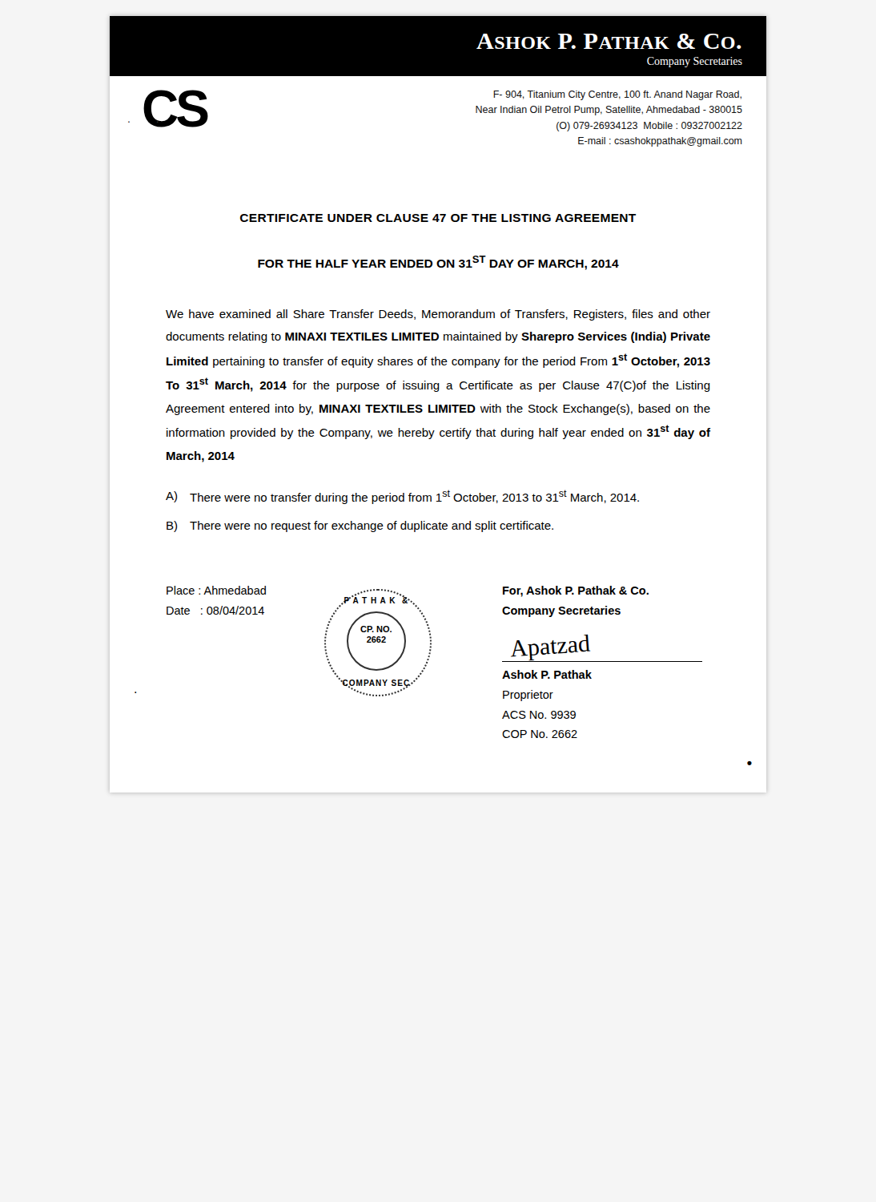ASHOK P. PATHAK & CO.
Company Secretaries
CS
F- 904, Titanium City Centre, 100 ft. Anand Nagar Road,
Near Indian Oil Petrol Pump, Satellite, Ahmedabad - 380015
(O) 079-26934123 Mobile : 09327002122
E-mail : csashokppathak@gmail.com
. .
CERTIFICATE UNDER CLAUSE 47 OF THE LISTING AGREEMENT
FOR THE HALF YEAR ENDED ON 31ST DAY OF MARCH, 2014
We have examined all Share Transfer Deeds, Memorandum of Transfers, Registers, files and other documents relating to MINAXI TEXTILES LIMITED maintained by Sharepro Services (India) Private Limited pertaining to transfer of equity shares of the company for the period From 1st October, 2013 To 31st March, 2014 for the purpose of issuing a Certificate as per Clause 47(C)of the Listing Agreement entered into by, MINAXI TEXTILES LIMITED with the Stock Exchange(s), based on the information provided by the Company, we hereby certify that during half year ended on 31st day of March, 2014
A) There were no transfer during the period from 1st October, 2013 to 31st March, 2014.
B) There were no request for exchange of duplicate and split certificate.
Place : Ahmedabad
Date : 08/04/2014
P A T H A K &
CP. NO.
2662
COMPANY SEC
For, Ashok P. Pathak & Co.
Company Secretaries
Apatzad
Ashok P. Pathak
Proprietor
ACS No. 9939
COP No. 2662
.
•